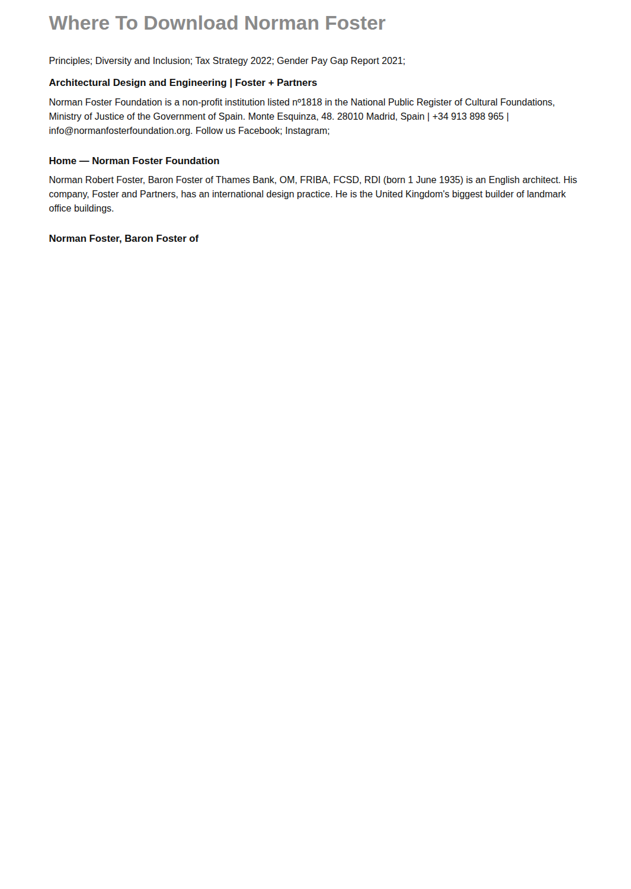Where To Download Norman Foster
Principles; Diversity and Inclusion; Tax Strategy 2022; Gender Pay Gap Report 2021;
Architectural Design and Engineering | Foster + Partners
Norman Foster Foundation is a non-profit institution listed nº1818 in the National Public Register of Cultural Foundations, Ministry of Justice of the Government of Spain. Monte Esquinza, 48. 28010 Madrid, Spain | +34 913 898 965 | info@normanfosterfoundation.org. Follow us Facebook; Instagram;
Home — Norman Foster Foundation
Norman Robert Foster, Baron Foster of Thames Bank, OM, FRIBA, FCSD, RDI (born 1 June 1935) is an English architect. His company, Foster and Partners, has an international design practice. He is the United Kingdom's biggest builder of landmark office buildings.
Norman Foster, Baron Foster of